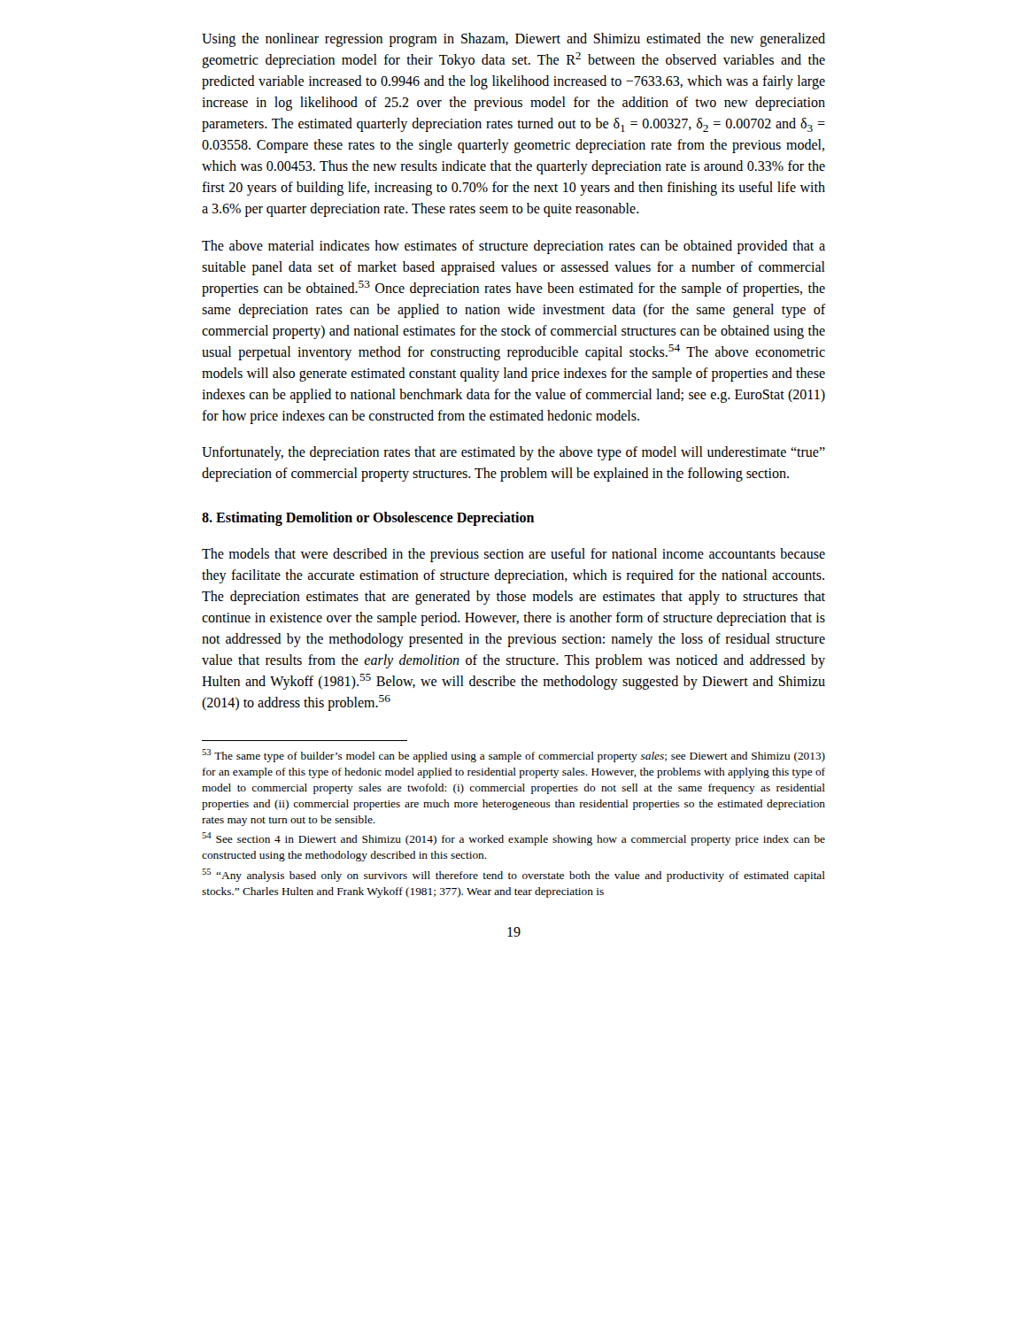Using the nonlinear regression program in Shazam, Diewert and Shimizu estimated the new generalized geometric depreciation model for their Tokyo data set. The R2 between the observed variables and the predicted variable increased to 0.9946 and the log likelihood increased to −7633.63, which was a fairly large increase in log likelihood of 25.2 over the previous model for the addition of two new depreciation parameters. The estimated quarterly depreciation rates turned out to be δ1 = 0.00327, δ2 = 0.00702 and δ3 = 0.03558. Compare these rates to the single quarterly geometric depreciation rate from the previous model, which was 0.00453. Thus the new results indicate that the quarterly depreciation rate is around 0.33% for the first 20 years of building life, increasing to 0.70% for the next 10 years and then finishing its useful life with a 3.6% per quarter depreciation rate. These rates seem to be quite reasonable.
The above material indicates how estimates of structure depreciation rates can be obtained provided that a suitable panel data set of market based appraised values or assessed values for a number of commercial properties can be obtained.53 Once depreciation rates have been estimated for the sample of properties, the same depreciation rates can be applied to nation wide investment data (for the same general type of commercial property) and national estimates for the stock of commercial structures can be obtained using the usual perpetual inventory method for constructing reproducible capital stocks.54 The above econometric models will also generate estimated constant quality land price indexes for the sample of properties and these indexes can be applied to national benchmark data for the value of commercial land; see e.g. EuroStat (2011) for how price indexes can be constructed from the estimated hedonic models.
Unfortunately, the depreciation rates that are estimated by the above type of model will underestimate “true” depreciation of commercial property structures. The problem will be explained in the following section.
8. Estimating Demolition or Obsolescence Depreciation
The models that were described in the previous section are useful for national income accountants because they facilitate the accurate estimation of structure depreciation, which is required for the national accounts. The depreciation estimates that are generated by those models are estimates that apply to structures that continue in existence over the sample period. However, there is another form of structure depreciation that is not addressed by the methodology presented in the previous section: namely the loss of residual structure value that results from the early demolition of the structure. This problem was noticed and addressed by Hulten and Wykoff (1981).55 Below, we will describe the methodology suggested by Diewert and Shimizu (2014) to address this problem.56
53 The same type of builder’s model can be applied using a sample of commercial property sales; see Diewert and Shimizu (2013) for an example of this type of hedonic model applied to residential property sales. However, the problems with applying this type of model to commercial property sales are twofold: (i) commercial properties do not sell at the same frequency as residential properties and (ii) commercial properties are much more heterogeneous than residential properties so the estimated depreciation rates may not turn out to be sensible.
54 See section 4 in Diewert and Shimizu (2014) for a worked example showing how a commercial property price index can be constructed using the methodology described in this section.
55 “Any analysis based only on survivors will therefore tend to overstate both the value and productivity of estimated capital stocks.” Charles Hulten and Frank Wykoff (1981; 377). Wear and tear depreciation is
19